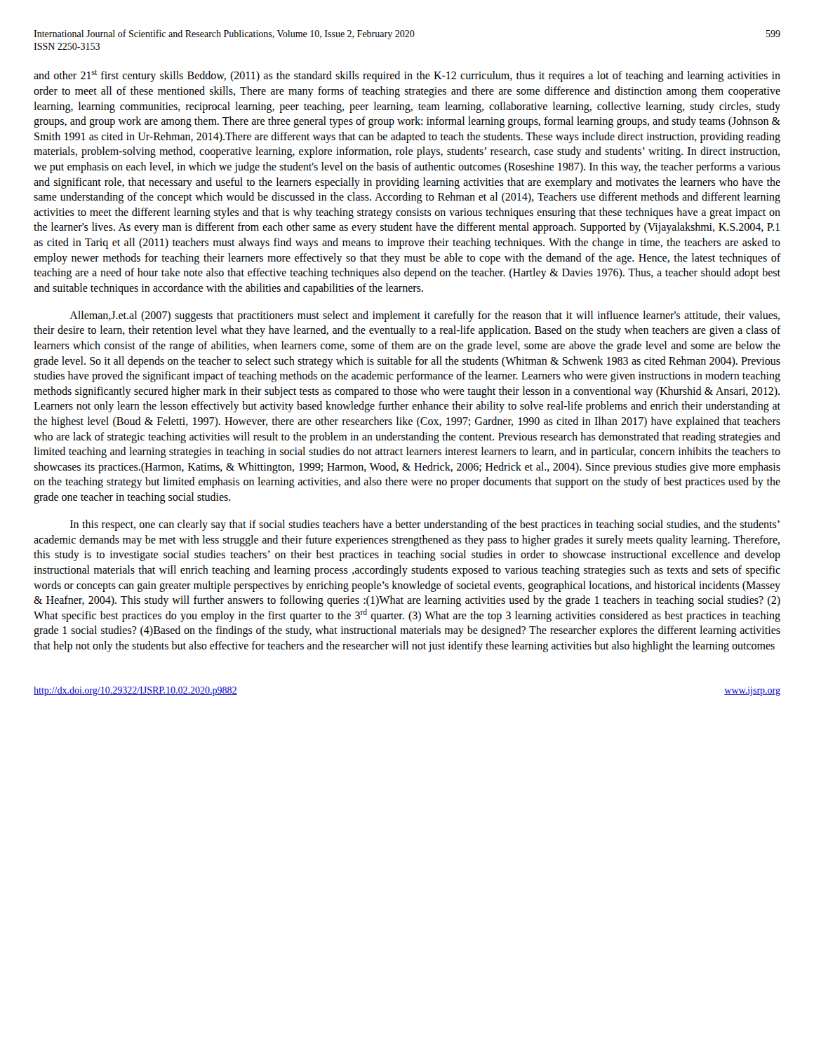International Journal of Scientific and Research Publications, Volume 10, Issue 2, February 2020 599
ISSN 2250-3153
and other 21st first century skills Beddow, (2011) as the standard skills required in the K-12 curriculum, thus it requires a lot of teaching and learning activities in order to meet all of these mentioned skills, There are many forms of teaching strategies and there are some difference and distinction among them cooperative learning, learning communities, reciprocal learning, peer teaching, peer learning, team learning, collaborative learning, collective learning, study circles, study groups, and group work are among them. There are three general types of group work: informal learning groups, formal learning groups, and study teams (Johnson & Smith 1991 as cited in Ur-Rehman, 2014).There are different ways that can be adapted to teach the students. These ways include direct instruction, providing reading materials, problem-solving method, cooperative learning, explore information, role plays, students’ research, case study and students’ writing. In direct instruction, we put emphasis on each level, in which we judge the student's level on the basis of authentic outcomes (Roseshine 1987). In this way, the teacher performs a various and significant role, that necessary and useful to the learners especially in providing learning activities that are exemplary and motivates the learners who have the same understanding of the concept which would be discussed in the class. According to Rehman et al (2014), Teachers use different methods and different learning activities to meet the different learning styles and that is why teaching strategy consists on various techniques ensuring that these techniques have a great impact on the learner's lives. As every man is different from each other same as every student have the different mental approach. Supported by (Vijayalakshmi, K.S.2004, P.1 as cited in Tariq et all (2011) teachers must always find ways and means to improve their teaching techniques. With the change in time, the teachers are asked to employ newer methods for teaching their learners more effectively so that they must be able to cope with the demand of the age. Hence, the latest techniques of teaching are a need of hour take note also that effective teaching techniques also depend on the teacher. (Hartley & Davies 1976). Thus, a teacher should adopt best and suitable techniques in accordance with the abilities and capabilities of the learners.
Alleman,J.et.al (2007) suggests that practitioners must select and implement it carefully for the reason that it will influence learner's attitude, their values, their desire to learn, their retention level what they have learned, and the eventually to a real-life application. Based on the study when teachers are given a class of learners which consist of the range of abilities, when learners come, some of them are on the grade level, some are above the grade level and some are below the grade level. So it all depends on the teacher to select such strategy which is suitable for all the students (Whitman & Schwenk 1983 as cited Rehman 2004). Previous studies have proved the significant impact of teaching methods on the academic performance of the learner. Learners who were given instructions in modern teaching methods significantly secured higher mark in their subject tests as compared to those who were taught their lesson in a conventional way (Khurshid & Ansari, 2012). Learners not only learn the lesson effectively but activity based knowledge further enhance their ability to solve real-life problems and enrich their understanding at the highest level (Boud & Feletti, 1997). However, there are other researchers like (Cox, 1997; Gardner, 1990 as cited in Ilhan 2017) have explained that teachers who are lack of strategic teaching activities will result to the problem in an understanding the content. Previous research has demonstrated that reading strategies and limited teaching and learning strategies in teaching in social studies do not attract learners interest learners to learn, and in particular, concern inhibits the teachers to showcases its practices.(Harmon, Katims, & Whittington, 1999; Harmon, Wood, & Hedrick, 2006; Hedrick et al., 2004). Since previous studies give more emphasis on the teaching strategy but limited emphasis on learning activities, and also there were no proper documents that support on the study of best practices used by the grade one teacher in teaching social studies.
In this respect, one can clearly say that if social studies teachers have a better understanding of the best practices in teaching social studies, and the students’ academic demands may be met with less struggle and their future experiences strengthened as they pass to higher grades it surely meets quality learning. Therefore, this study is to investigate social studies teachers’ on their best practices in teaching social studies in order to showcase instructional excellence and develop instructional materials that will enrich teaching and learning process ,accordingly students exposed to various teaching strategies such as texts and sets of specific words or concepts can gain greater multiple perspectives by enriching people’s knowledge of societal events, geographical locations, and historical incidents (Massey & Heafner, 2004). This study will further answers to following queries :(1)What are learning activities used by the grade 1 teachers in teaching social studies? (2) What specific best practices do you employ in the first quarter to the 3rd quarter. (3) What are the top 3 learning activities considered as best practices in teaching grade 1 social studies? (4)Based on the findings of the study, what instructional materials may be designed? The researcher explores the different learning activities that help not only the students but also effective for teachers and the researcher will not just identify these learning activities but also highlight the learning outcomes
http://dx.doi.org/10.29322/IJSRP.10.02.2020.p9882 www.ijsrp.org